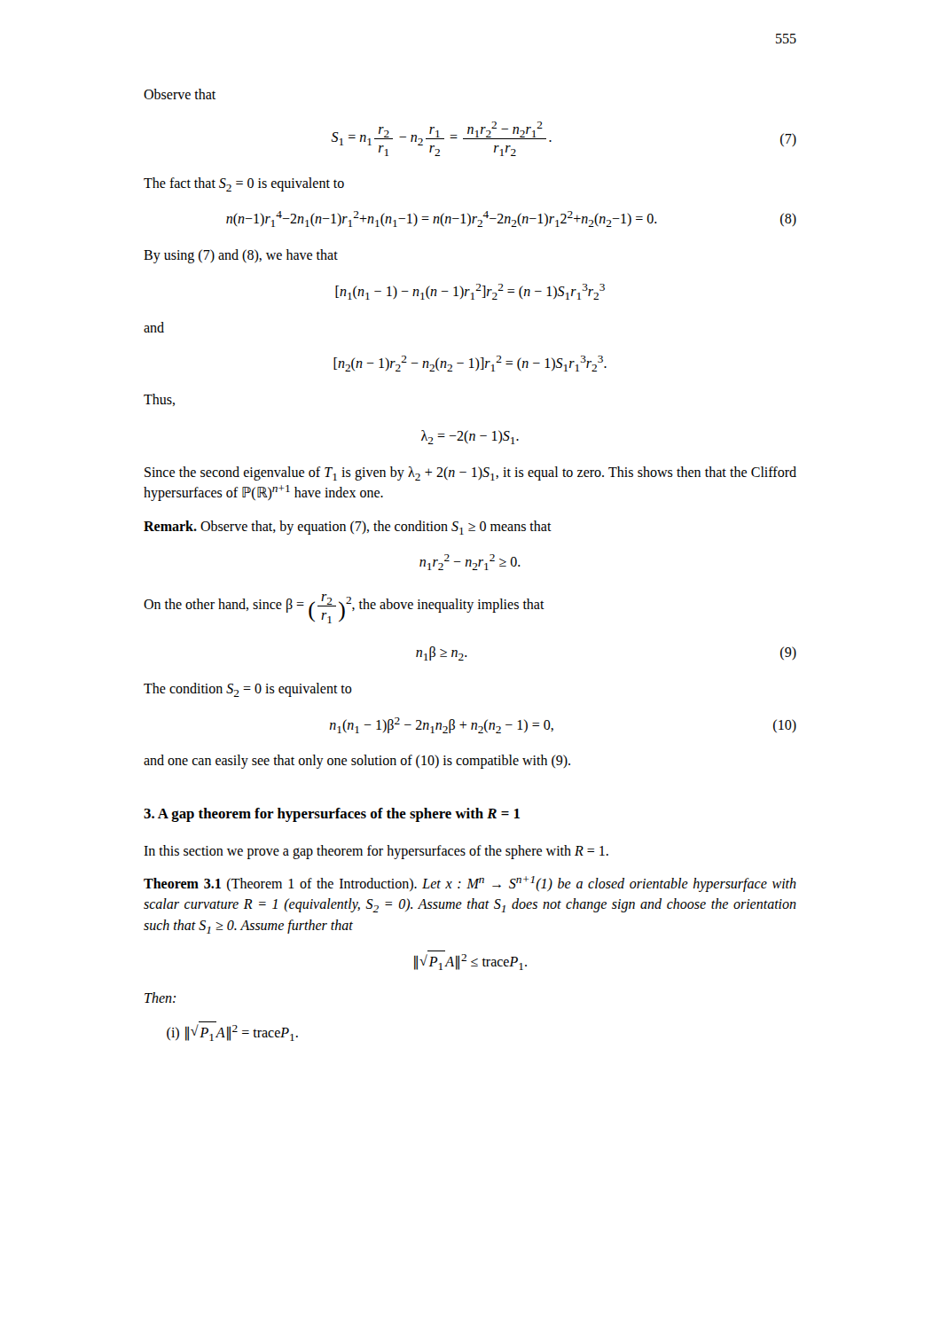555
Observe that
S1 = n1r2 r1 − n2r1 r2 = n1r22 − n2r12 r1r2.
(7)
The fact that S2 = 0 is equivalent to
n(n−1)r14−2n1(n−1)r12+n1(n1−1) = n(n−1)r24−2n2(n−1)r122+n2(n2−1) = 0.
(8)
By using (7) and (8), we have that
[n1(n1 − 1) − n1(n − 1)r12]r22 = (n − 1)S1r13r23
and
[n2(n − 1)r22 − n2(n2 − 1)]r12 = (n − 1)S1r13r23.
Thus,
λ2 = −2(n − 1)S1.
Since the second eigenvalue of T1 is given by λ2 + 2(n − 1)S1, it is equal to zero. This shows then that the Clifford hypersurfaces of ℙ(ℝ)n+1 have index one.
Remark. Observe that, by equation (7), the condition S1 ≥ 0 means that
n1r22 − n2r12 ≥ 0.
On the other hand, since β = (r2 r1)2, the above inequality implies that
n1β ≥ n2.
(9)
The condition S2 = 0 is equivalent to
n1(n1 − 1)β2 − 2n1n2β + n2(n2 − 1) = 0,
(10)
and one can easily see that only one solution of (10) is compatible with (9).
3. A gap theorem for hypersurfaces of the sphere with R = 1
In this section we prove a gap theorem for hypersurfaces of the sphere with R = 1.
Theorem 3.1 (Theorem 1 of the Introduction). Let x : Mn → Sn+1(1) be a closed orientable hypersurface with scalar curvature R = 1 (equivalently, S2 = 0). Assume that S1 does not change sign and choose the orientation such that S1 ≥ 0. Assume further that
∥P1 A∥2 ≤ traceP1.
Then:
(i) ∥P1 A∥2 = traceP1.